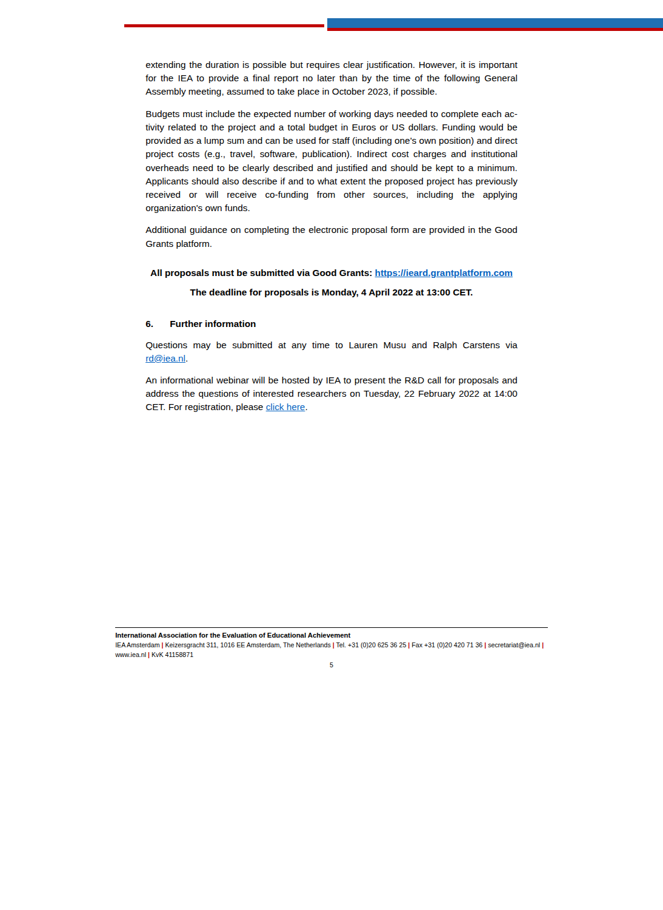extending the duration is possible but requires clear justification. However, it is important for the IEA to provide a final report no later than by the time of the following General Assembly meeting, assumed to take place in October 2023, if possible.
Budgets must include the expected number of working days needed to complete each activity related to the project and a total budget in Euros or US dollars. Funding would be provided as a lump sum and can be used for staff (including one's own position) and direct project costs (e.g., travel, software, publication). Indirect cost charges and institutional overheads need to be clearly described and justified and should be kept to a minimum. Applicants should also describe if and to what extent the proposed project has previously received or will receive co-funding from other sources, including the applying organization's own funds.
Additional guidance on completing the electronic proposal form are provided in the Good Grants platform.
All proposals must be submitted via Good Grants: https://ieard.grantplatform.com
The deadline for proposals is Monday, 4 April 2022 at 13:00 CET.
6. Further information
Questions may be submitted at any time to Lauren Musu and Ralph Carstens via rd@iea.nl.
An informational webinar will be hosted by IEA to present the R&D call for proposals and address the questions of interested researchers on Tuesday, 22 February 2022 at 14:00 CET. For registration, please click here.
International Association for the Evaluation of Educational Achievement
IEA Amsterdam | Keizersgracht 311, 1016 EE Amsterdam, The Netherlands | Tel. +31 (0)20 625 36 25 | Fax +31 (0)20 420 71 36 | secretariat@iea.nl | www.iea.nl | KvK 41158871
5